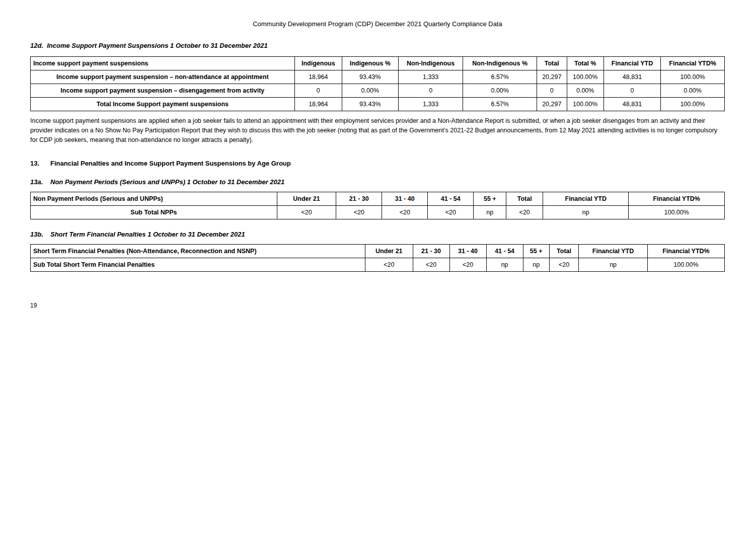Community Development Program (CDP) December 2021 Quarterly Compliance Data
12d. Income Support Payment Suspensions 1 October to 31 December 2021
| Income support payment suspensions | Indigenous | Indigenous % | Non-Indigenous | Non-Indigenous % | Total | Total % | Financial YTD | Financial YTD% |
| --- | --- | --- | --- | --- | --- | --- | --- | --- |
| Income support payment suspension – non-attendance at appointment | 18,964 | 93.43% | 1,333 | 6.57% | 20,297 | 100.00% | 48,831 | 100.00% |
| Income support payment suspension – disengagement from activity | 0 | 0.00% | 0 | 0.00% | 0 | 0.00% | 0 | 0.00% |
| Total Income Support payment suspensions | 18,964 | 93.43% | 1,333 | 6.57% | 20,297 | 100.00% | 48,831 | 100.00% |
Income support payment suspensions are applied when a job seeker fails to attend an appointment with their employment services provider and a Non-Attendance Report is submitted, or when a job seeker disengages from an activity and their provider indicates on a No Show No Pay Participation Report that they wish to discuss this with the job seeker (noting that as part of the Government’s 2021-22 Budget announcements, from 12 May 2021 attending activities is no longer compulsory for CDP job seekers, meaning that non-attendance no longer attracts a penalty).
13. Financial Penalties and Income Support Payment Suspensions by Age Group
13a. Non Payment Periods (Serious and UNPPs) 1 October to 31 December 2021
| Non Payment Periods (Serious and UNPPs) | Under 21 | 21 - 30 | 31 - 40 | 41 - 54 | 55 + | Total | Financial YTD | Financial YTD% |
| --- | --- | --- | --- | --- | --- | --- | --- | --- |
| Sub Total NPPs | <20 | <20 | <20 | <20 | np | <20 | np | 100.00% |
13b. Short Term Financial Penalties 1 October to 31 December 2021
| Short Term Financial Penalties (Non-Attendance, Reconnection and NSNP) | Under 21 | 21 - 30 | 31 - 40 | 41 - 54 | 55 + | Total | Financial YTD | Financial YTD% |
| --- | --- | --- | --- | --- | --- | --- | --- | --- |
| Sub Total Short Term Financial Penalties | <20 | <20 | <20 | np | np | <20 | np | 100.00% |
19